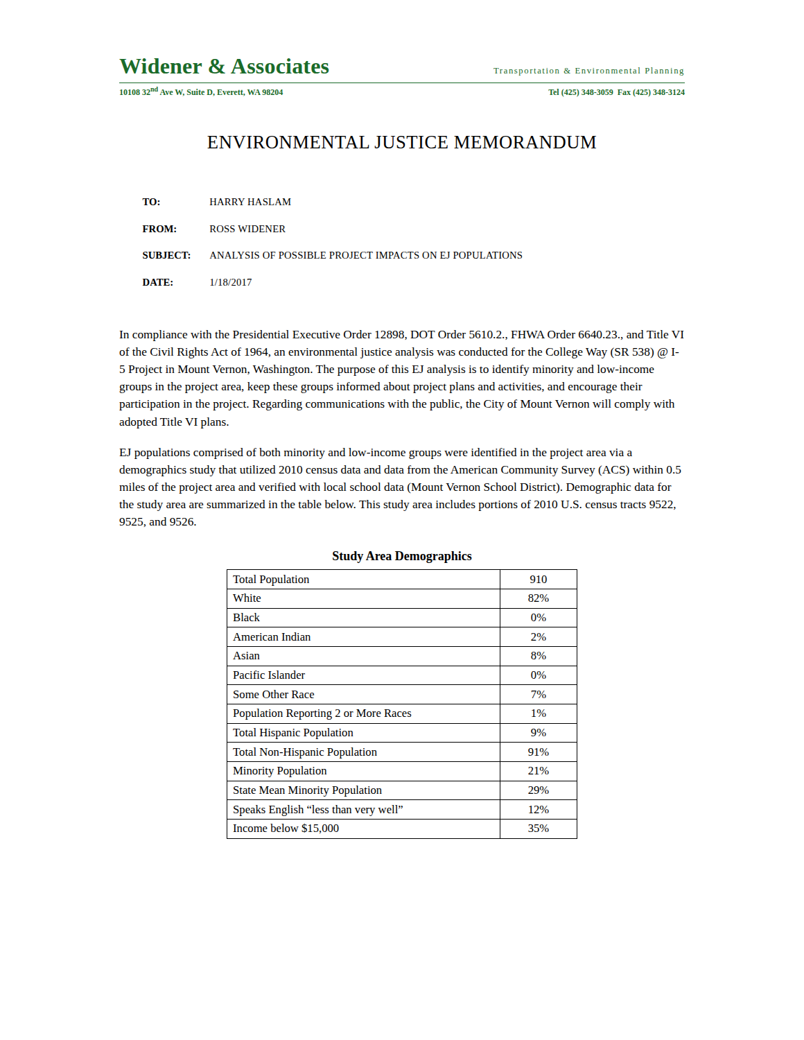Widener & Associates Transportation & Environmental Planning
10108 32nd Ave W, Suite D, Everett, WA 98204 Tel (425) 348-3059 Fax (425) 348-3124
ENVIRONMENTAL JUSTICE MEMORANDUM
| TO: | HARRY HASLAM |
| FROM: | ROSS WIDENER |
| SUBJECT: | ANALYSIS OF POSSIBLE PROJECT IMPACTS ON EJ POPULATIONS |
| DATE: | 1/18/2017 |
In compliance with the Presidential Executive Order 12898, DOT Order 5610.2., FHWA Order 6640.23., and Title VI of the Civil Rights Act of 1964, an environmental justice analysis was conducted for the College Way (SR 538) @ I-5 Project in Mount Vernon, Washington. The purpose of this EJ analysis is to identify minority and low-income groups in the project area, keep these groups informed about project plans and activities, and encourage their participation in the project. Regarding communications with the public, the City of Mount Vernon will comply with adopted Title VI plans.
EJ populations comprised of both minority and low-income groups were identified in the project area via a demographics study that utilized 2010 census data and data from the American Community Survey (ACS) within 0.5 miles of the project area and verified with local school data (Mount Vernon School District). Demographic data for the study area are summarized in the table below. This study area includes portions of 2010 U.S. census tracts 9522, 9525, and 9526.
Study Area Demographics
| Total Population | 910 |
| White | 82% |
| Black | 0% |
| American Indian | 2% |
| Asian | 8% |
| Pacific Islander | 0% |
| Some Other Race | 7% |
| Population Reporting 2 or More Races | 1% |
| Total Hispanic Population | 9% |
| Total Non-Hispanic Population | 91% |
| Minority Population | 21% |
| State Mean Minority Population | 29% |
| Speaks English “less than very well” | 12% |
| Income below $15,000 | 35% |